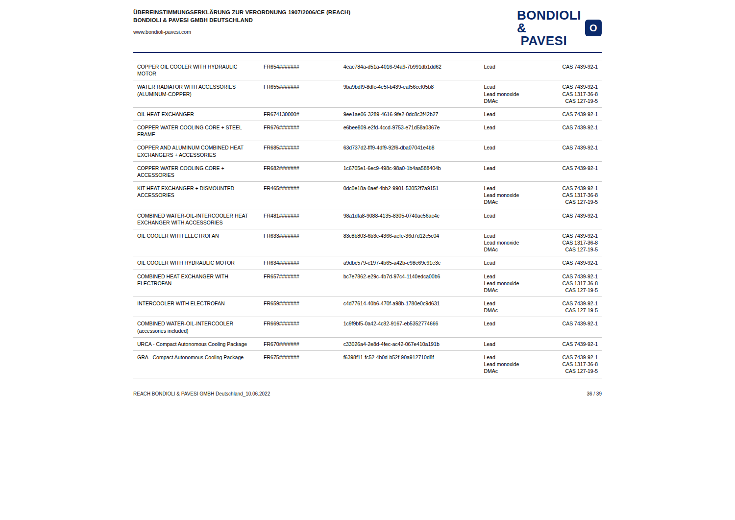ÜBEREINSTIMMUNGSERKLÄRUNG ZUR VERORDNUNG 1907/2006/CE (REACH)
BONDIOLI & PAVESI GMBH DEUTSCHLAND
www.bondioli-pavesi.com
BONDIOLI & PAVESI
O
| COPPER OIL COOLER WITH HYDRAULIC MOTOR | FR654####### | 4eac784a-d51a-4016-94a9-7b991db1dd62 | Lead CAS 7439-92-1 |
| WATER RADIATOR WITH ACCESSORIES (ALUMINUM-COPPER) | FR655####### | 9ba9bdf9-8dfc-4e5f-b439-eaf56ccf05b8 | Lead CAS 7439-92-1 Lead monoxide CAS 1317-36-8 DMAc CAS 127-19-5 |
| OIL HEAT EXCHANGER | FR674130000# | 9ee1ae06-3289-4616-9fe2-0dc8c3f42b27 | Lead CAS 7439-92-1 |
| COPPER WATER COOLING CORE + STEEL FRAME | FR676####### | e6bee809-e2fd-4ccd-9753-e71d58a0367e | Lead CAS 7439-92-1 |
| COPPER AND ALUMINUM COMBINED HEAT EXCHANGERS + ACCESSORIES | FR685####### | 63d737d2-fff9-4df9-92f6-dba07041e4b8 | Lead CAS 7439-92-1 |
| COPPER WATER COOLING CORE + ACCESSORIES | FR682####### | 1c6705e1-6ec9-498c-98a0-1b4aa588404b | Lead CAS 7439-92-1 |
| KIT HEAT EXCHANGER + DISMOUNTED ACCESSORIES | FR465####### | 0dc0e18a-0aef-4bb2-9901-53052f7a9151 | Lead CAS 7439-92-1 Lead monoxide CAS 1317-36-8 DMAc CAS 127-19-5 |
| COMBINED WATER-OIL-INTERCOOLER HEAT EXCHANGER WITH ACCESSORIES | FR481####### | 98a1dfa8-9088-4135-8305-0740ac56ac4c | Lead CAS 7439-92-1 |
| OIL COOLER WITH ELECTROFAN | FR633####### | 83c8b803-6b3c-4366-aefe-36d7d12c5c04 | Lead CAS 7439-92-1 Lead monoxide CAS 1317-36-8 DMAc CAS 127-19-5 |
| OIL COOLER WITH HYDRAULIC MOTOR | FR634####### | a9dbc579-c197-4b65-a42b-e98e69c91e3c | Lead CAS 7439-92-1 |
| COMBINED HEAT EXCHANGER WITH ELECTROFAN | FR657####### | bc7e7862-e29c-4b7d-97c4-1140edca00b6 | Lead CAS 7439-92-1 Lead monoxide CAS 1317-36-8 DMAc CAS 127-19-5 |
| INTERCOOLER WITH ELECTROFAN | FR659####### | c4d77614-40b6-470f-a98b-1780e0c9d631 | Lead CAS 7439-92-1 DMAc CAS 127-19-5 |
| COMBINED WATER-OIL-INTERCOOLER (accessories included) | FR669####### | 1c9f9bf5-0a42-4c82-9167-eb5352774666 | Lead CAS 7439-92-1 |
| URCA - Compact Autonomous Cooling Package | FR670####### | c33026a4-2e8d-4fec-ac42-067e410a191b | Lead CAS 7439-92-1 |
| GRA - Compact Autonomous Cooling Package | FR675####### | f6398f11-fc52-4b0d-b52f-90a912710d8f | Lead CAS 7439-92-1 Lead monoxide CAS 1317-36-8 DMAc CAS 127-19-5 |
REACH BONDIOLI & PAVESI GMBH Deutschland_10.06.2022
36 / 39